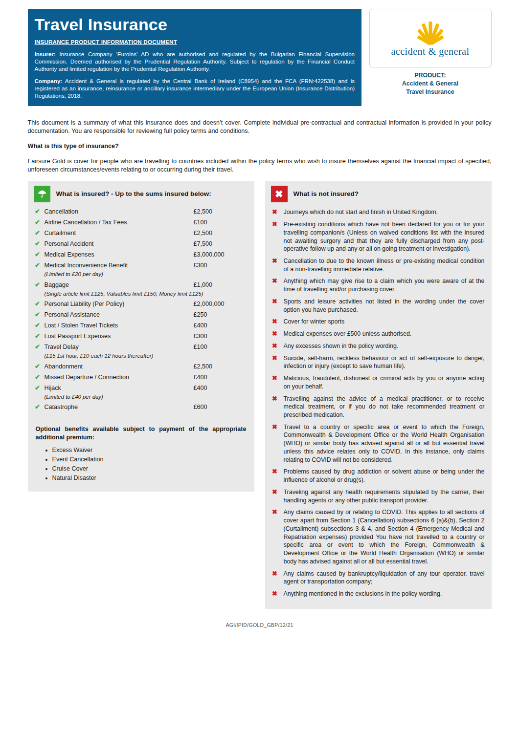Travel Insurance
INSURANCE PRODUCT INFORMATION DOCUMENT
Insurer: Insurance Company ‘Euroins’ AD who are authorised and regulated by the Bulgarian Financial Supervision Commission. Deemed authorised by the Prudential Regulation Authority. Subject to regulation by the Financial Conduct Authority and limited regulation by the Prudential Regulation Authority.
Company: Accident & General is regulated by the Central Bank of Ireland (C8954) and the FCA (FRN:422538) and is registered as an insurance, reinsurance or ancillary insurance intermediary under the European Union (Insurance Distribution) Regulations, 2018.
accident & general
PRODUCT:
Accident & General
Travel Insurance
This document is a summary of what this insurance does and doesn’t cover. Complete individual pre-contractual and contractual information is provided in your policy documentation. You are responsible for reviewing full policy terms and conditions.
What is this type of insurance?
Fairsure Gold is cover for people who are travelling to countries included within the policy terms who wish to insure themselves against the financial impact of specified, unforeseen circumstances/events relating to or occurring during their travel.
☂
What is insured? - Up to the sums insured below:
✔Cancellation£2,500
✔Airline Cancellation / Tax Fees£100
✔Curtailment£2,500
✔Personal Accident£7,500
✔Medical Expenses£3,000,000
✔Medical Inconvenience Benefit£300
(Limited to £20 per day)
✔Baggage£1,000
(Single article limit £125, Valuables limit £150, Money limit £125)
✔Personal Liability (Per Policy)£2,000,000
✔Personal Assistance£250
✔Lost / Stolen Travel Tickets£400
✔Lost Passport Expenses£300
✔Travel Delay£100
(£15 1st hour, £10 each 12 hours thereafter)
✔Abandonment£2,500
✔Missed Departure / Connection£400
✔Hijack£400
(Limited to £40 per day)
✔Catastrophe£600
Optional benefits available subject to payment of the appropriate additional premium:
Excess Waiver
Event Cancellation
Cruise Cover
Natural Disaster
✖
What is not insured?
✖Journeys which do not start and finish in United Kingdom.
✖Pre-existing conditions which have not been declared for you or for your travelling companion/s (Unless on waived conditions list with the insured not awaiting surgery and that they are fully discharged from any post-operative follow up and any or all on going treatment or investigation).
✖Cancellation to due to the known illness or pre-existing medical condition of a non-travelling immediate relative.
✖Anything which may give rise to a claim which you were aware of at the time of travelling and/or purchasing cover.
✖Sports and leisure activities not listed in the wording under the cover option you have purchased.
✖Cover for winter sports
✖Medical expenses over £500 unless authorised.
✖Any excesses shown in the policy wording.
✖Suicide, self-harm, reckless behaviour or act of self-exposure to danger, infection or injury (except to save human life).
✖Malicious, fraudulent, dishonest or criminal acts by you or anyone acting on your behalf.
✖Travelling against the advice of a medical practitioner, or to receive medical treatment, or if you do not take recommended treatment or prescribed medication.
✖Travel to a country or specific area or event to which the Foreign, Commonwealth & Development Office or the World Health Organisation (WHO) or similar body has advised against all or all but essential travel unless this advice relates only to COVID. In this instance, only claims relating to COVID will not be considered.
✖Problems caused by drug addiction or solvent abuse or being under the influence of alcohol or drug(s).
✖Traveling against any health requirements stipulated by the carrier, their handling agents or any other public transport provider.
✖Any claims caused by or relating to COVID. This applies to all sections of cover apart from Section 1 (Cancellation) subsections 6 (a)&(b), Section 2 (Curtailment) subsections 3 & 4, and Section 4 (Emergency Medical and Repatriation expenses) provided You have not travelled to a country or specific area or event to which the Foreign, Commonwealth & Development Office or the World Health Organisation (WHO) or similar body has advised against all or all but essential travel.
✖Any claims caused by bankruptcy/liquidation of any tour operator, travel agent or transportation company;
✖Anything mentioned in the exclusions in the policy wording.
AGI/IPID/GOLD_GBP/12/21